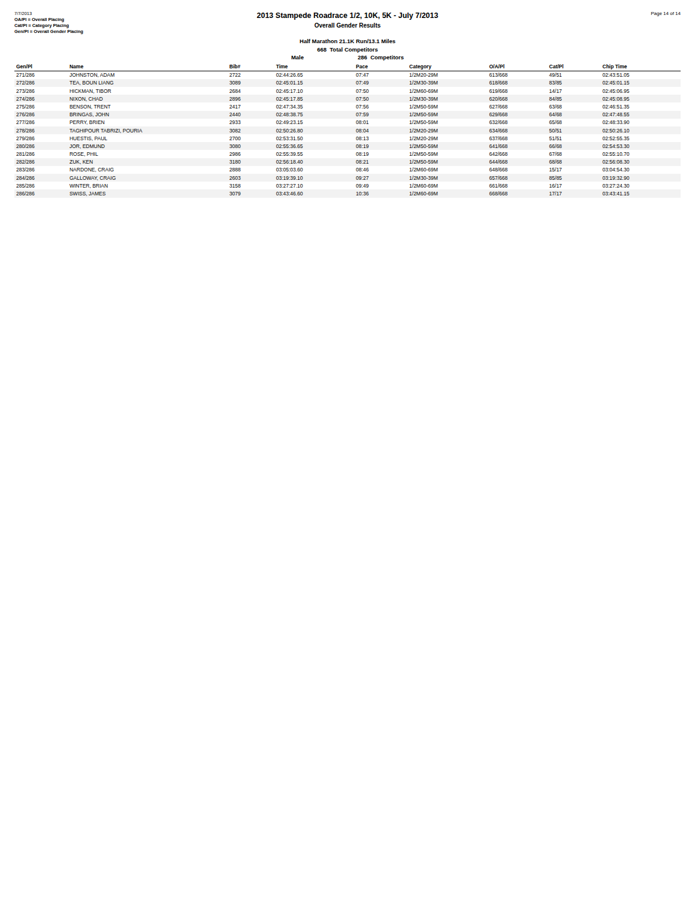7/7/2013
OA/Pl = Overall Placing
Cat/Pl = Category Placing
Gen/Pl = Overall Gender Placing
Page 14 of 14
2013 Stampede Roadrace 1/2, 10K, 5K - July 7/2013
Overall Gender Results
Half Marathon 21.1K Run/13.1 Miles
668 Total Competitors
Male 286 Competitors
| Gen/Pl | Name | Bib# | Time | Pace | Category | O/A/Pl | Cat/Pl | Chip Time |
| --- | --- | --- | --- | --- | --- | --- | --- | --- |
| 271/286 | JOHNSTON, ADAM | 2722 | 02:44:26.65 | 07:47 | 1/2M20-29M | 613/668 | 49/51 | 02:43:51.05 |
| 272/286 | TEA, BOUN LIANG | 3089 | 02:45:01.15 | 07:49 | 1/2M30-39M | 618/668 | 83/85 | 02:45:01.15 |
| 273/286 | HICKMAN, TIBOR | 2684 | 02:45:17.10 | 07:50 | 1/2M60-69M | 619/668 | 14/17 | 02:45:06.95 |
| 274/286 | NIXON, CHAD | 2896 | 02:45:17.85 | 07:50 | 1/2M30-39M | 620/668 | 84/85 | 02:45:08.95 |
| 275/286 | BENSON, TRENT | 2417 | 02:47:34.35 | 07:56 | 1/2M50-59M | 627/668 | 63/68 | 02:46:51.35 |
| 276/286 | BRINGAS, JOHN | 2440 | 02:48:38.75 | 07:59 | 1/2M50-59M | 629/668 | 64/68 | 02:47:48.55 |
| 277/286 | PERRY, BRIEN | 2933 | 02:49:23.15 | 08:01 | 1/2M50-59M | 632/668 | 65/68 | 02:48:33.90 |
| 278/286 | TAGHIPOUR TABRIZI, POURIA | 3082 | 02:50:26.80 | 08:04 | 1/2M20-29M | 634/668 | 50/51 | 02:50:26.10 |
| 279/286 | HUESTIS, PAUL | 2700 | 02:53:31.50 | 08:13 | 1/2M20-29M | 637/668 | 51/51 | 02:52:55.35 |
| 280/286 | JOR, EDMUND | 3080 | 02:55:36.65 | 08:19 | 1/2M50-59M | 641/668 | 66/68 | 02:54:53.30 |
| 281/286 | ROSE, PHIL | 2986 | 02:55:39.55 | 08:19 | 1/2M50-59M | 642/668 | 67/68 | 02:55:10.70 |
| 282/286 | ZUK, KEN | 3180 | 02:56:18.40 | 08:21 | 1/2M50-59M | 644/668 | 68/68 | 02:56:08.30 |
| 283/286 | NARDONE, CRAIG | 2888 | 03:05:03.60 | 08:46 | 1/2M60-69M | 648/668 | 15/17 | 03:04:54.30 |
| 284/286 | GALLOWAY, CRAIG | 2603 | 03:19:39.10 | 09:27 | 1/2M30-39M | 657/668 | 85/85 | 03:19:32.90 |
| 285/286 | WINTER, BRIAN | 3158 | 03:27:27.10 | 09:49 | 1/2M60-69M | 661/668 | 16/17 | 03:27:24.30 |
| 286/286 | SWISS, JAMES | 3079 | 03:43:46.60 | 10:36 | 1/2M60-69M | 668/668 | 17/17 | 03:43:41.15 |